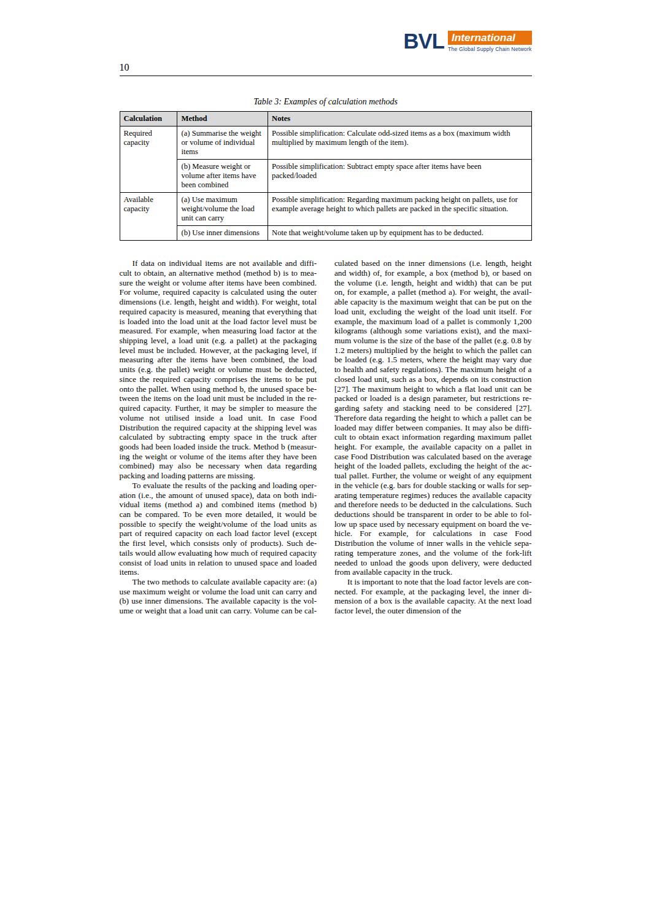BVL
International
The Global Supply Chain Network
10
Table 3: Examples of calculation methods
| Calculation | Method | Notes |
| --- | --- | --- |
| Required capacity | (a) Summarise the weight or volume of individual items | Possible simplification: Calculate odd-sized items as a box (maximum width multiplied by maximum length of the item). |
| (b) Measure weight or volume after items have been combined | Possible simplification: Subtract empty space after items have been packed/loaded |
| Available capacity | (a) Use maximum weight/volume the load unit can carry | Possible simplification: Regarding maximum packing height on pallets, use for example average height to which pallets are packed in the specific situation. |
| (b) Use inner dimensions | Note that weight/volume taken up by equipment has to be deducted. |
If data on individual items are not available and difficult to obtain, an alternative method (method b) is to measure the weight or volume after items have been combined. For volume, required capacity is calculated using the outer dimensions (i.e. length, height and width). For weight, total required capacity is measured, meaning that everything that is loaded into the load unit at the load factor level must be measured. For example, when measuring load factor at the shipping level, a load unit (e.g. a pallet) at the packaging level must be included. However, at the packaging level, if measuring after the items have been combined, the load units (e.g. the pallet) weight or volume must be deducted, since the required capacity comprises the items to be put onto the pallet. When using method b, the unused space between the items on the load unit must be included in the required capacity. Further, it may be simpler to measure the volume not utilised inside a load unit. In case Food Distribution the required capacity at the shipping level was calculated by subtracting empty space in the truck after goods had been loaded inside the truck. Method b (measuring the weight or volume of the items after they have been combined) may also be necessary when data regarding packing and loading patterns are missing.
To evaluate the results of the packing and loading operation (i.e., the amount of unused space), data on both individual items (method a) and combined items (method b) can be compared. To be even more detailed, it would be possible to specify the weight/volume of the load units as part of required capacity on each load factor level (except the first level, which consists only of products). Such details would allow evaluating how much of required capacity consist of load units in relation to unused space and loaded items.
The two methods to calculate available capacity are: (a) use maximum weight or volume the load unit can carry and (b) use inner dimensions. The available capacity is the volume or weight that a load unit can carry. Volume can be calculated based on the inner dimensions (i.e. length, height and width) of, for example, a box (method b), or based on the volume (i.e. length, height and width) that can be put on, for example, a pallet (method a). For weight, the available capacity is the maximum weight that can be put on the load unit, excluding the weight of the load unit itself. For example, the maximum load of a pallet is commonly 1,200 kilograms (although some variations exist), and the maximum volume is the size of the base of the pallet (e.g. 0.8 by 1.2 meters) multiplied by the height to which the pallet can be loaded (e.g. 1.5 meters, where the height may vary due to health and safety regulations). The maximum height of a closed load unit, such as a box, depends on its construction [27]. The maximum height to which a flat load unit can be packed or loaded is a design parameter, but restrictions regarding safety and stacking need to be considered [27]. Therefore data regarding the height to which a pallet can be loaded may differ between companies. It may also be difficult to obtain exact information regarding maximum pallet height. For example, the available capacity on a pallet in case Food Distribution was calculated based on the average height of the loaded pallets, excluding the height of the actual pallet. Further, the volume or weight of any equipment in the vehicle (e.g. bars for double stacking or walls for separating temperature regimes) reduces the available capacity and therefore needs to be deducted in the calculations. Such deductions should be transparent in order to be able to follow up space used by necessary equipment on board the vehicle. For example, for calculations in case Food Distribution the volume of inner walls in the vehicle separating temperature zones, and the volume of the fork-lift needed to unload the goods upon delivery, were deducted from available capacity in the truck.
It is important to note that the load factor levels are connected. For example, at the packaging level, the inner dimension of a box is the available capacity. At the next load factor level, the outer dimension of the